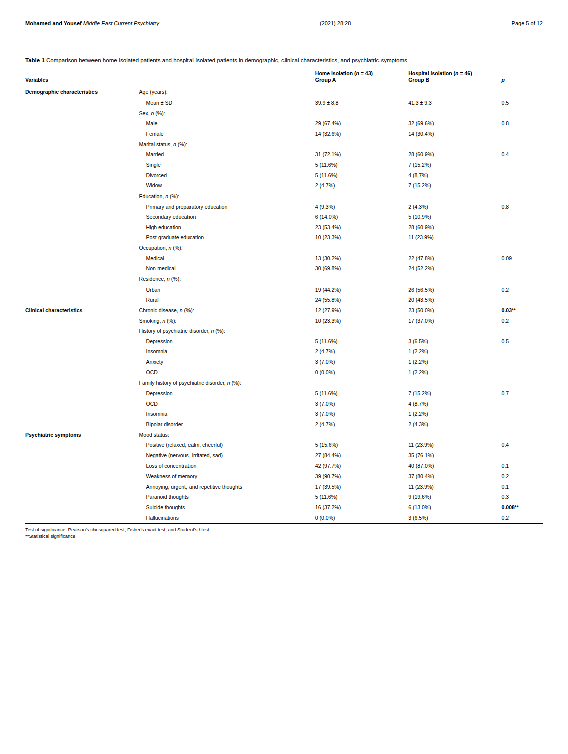Mohamed and Yousef Middle East Current Psychiatry
(2021) 28:28
Page 5 of 12
Table 1 Comparison between home-isolated patients and hospital-isolated patients in demographic, clinical characteristics, and psychiatric symptoms
| Variables | | Home isolation ( n = 43) Group A | Hospital isolation ( n = 46) Group B | p |
| --- | --- | --- | --- | --- |
| Demographic characteristics | Age (years): | | | |
| | Mean ± SD | 39.9 ± 8.8 | 41.3 ± 9.3 | 0.5 |
| | Sex, n (%): | | | |
| | Male | 29 (67.4%) | 32 (69.6%) | 0.8 |
| | Female | 14 (32.6%) | 14 (30.4%) | |
| | Marital status, n (%): | | | |
| | Married | 31 (72.1%) | 28 (60.9%) | 0.4 |
| | Single | 5 (11.6%) | 7 (15.2%) | |
| | Divorced | 5 (11.6%) | 4 (8.7%) | |
| | Widow | 2 (4.7%) | 7 (15.2%) | |
| | Education, n (%): | | | |
| | Primary and preparatory education | 4 (9.3%) | 2 (4.3%) | 0.8 |
| | Secondary education | 6 (14.0%) | 5 (10.9%) | |
| | High education | 23 (53.4%) | 28 (60.9%) | |
| | Post-graduate education | 10 (23.3%) | 11 (23.9%) | |
| | Occupation, n (%): | | | |
| | Medical | 13 (30.2%) | 22 (47.8%) | 0.09 |
| | Non-medical | 30 (69.8%) | 24 (52.2%) | |
| | Residence, n (%): | | | |
| | Urban | 19 (44.2%) | 26 (56.5%) | 0.2 |
| | Rural | 24 (55.8%) | 20 (43.5%) | |
| Clinical characteristics | Chronic disease, n (%): | 12 (27.9%) | 23 (50.0%) | 0.03** |
| | Smoking, n (%): | 10 (23.3%) | 17 (37.0%) | 0.2 |
| | History of psychiatric disorder, n (%): | | | |
| | Depression | 5 (11.6%) | 3 (6.5%) | 0.5 |
| | Insomnia | 2 (4.7%) | 1 (2.2%) | |
| | Anxiety | 3 (7.0%) | 1 (2.2%) | |
| | OCD | 0 (0.0%) | 1 (2.2%) | |
| | Family history of psychiatric disorder, n (%): | | | |
| | Depression | 5 (11.6%) | 7 (15.2%) | 0.7 |
| | OCD | 3 (7.0%) | 4 (8.7%) | |
| | Insomnia | 3 (7.0%) | 1 (2.2%) | |
| | Bipolar disorder | 2 (4.7%) | 2 (4.3%) | |
| Psychiatric symptoms | Mood status: | | | |
| | Positive (relaxed, calm, cheerful) | 5 (15.6%) | 11 (23.9%) | 0.4 |
| | Negative (nervous, irritated, sad) | 27 (84.4%) | 35 (76.1%) | |
| | Loss of concentration | 42 (97.7%) | 40 (87.0%) | 0.1 |
| | Weakness of memory | 39 (90.7%) | 37 (80.4%) | 0.2 |
| | Annoying, urgent, and repetitive thoughts | 17 (39.5%) | 11 (23.9%) | 0.1 |
| | Paranoid thoughts | 5 (11.6%) | 9 (19.6%) | 0.3 |
| | Suicide thoughts | 16 (37.2%) | 6 (13.0%) | 0.008** |
| | Hallucinations | 0 (0.0%) | 3 (6.5%) | 0.2 |
Test of significance: Pearson's chi-squared test, Fisher's exact test, and Student's t test
**Statistical significance